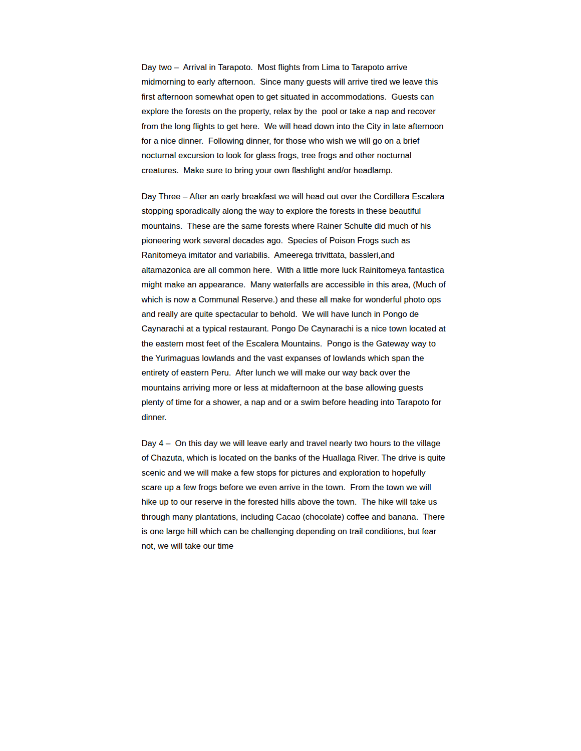Day two – Arrival in Tarapoto. Most flights from Lima to Tarapoto arrive midmorning to early afternoon. Since many guests will arrive tired we leave this first afternoon somewhat open to get situated in accommodations. Guests can explore the forests on the property, relax by the pool or take a nap and recover from the long flights to get here. We will head down into the City in late afternoon for a nice dinner. Following dinner, for those who wish we will go on a brief nocturnal excursion to look for glass frogs, tree frogs and other nocturnal creatures. Make sure to bring your own flashlight and/or headlamp.
Day Three – After an early breakfast we will head out over the Cordillera Escalera stopping sporadically along the way to explore the forests in these beautiful mountains. These are the same forests where Rainer Schulte did much of his pioneering work several decades ago. Species of Poison Frogs such as Ranitomeya imitator and variabilis. Ameerega trivittata, bassleri,and altamazonica are all common here. With a little more luck Rainitomeya fantastica might make an appearance. Many waterfalls are accessible in this area, (Much of which is now a Communal Reserve.) and these all make for wonderful photo ops and really are quite spectacular to behold. We will have lunch in Pongo de Caynarachi at a typical restaurant. Pongo De Caynarachi is a nice town located at the eastern most feet of the Escalera Mountains. Pongo is the Gateway way to the Yurimaguas lowlands and the vast expanses of lowlands which span the entirety of eastern Peru. After lunch we will make our way back over the mountains arriving more or less at midafternoon at the base allowing guests plenty of time for a shower, a nap and or a swim before heading into Tarapoto for dinner.
Day 4 – On this day we will leave early and travel nearly two hours to the village of Chazuta, which is located on the banks of the Huallaga River. The drive is quite scenic and we will make a few stops for pictures and exploration to hopefully scare up a few frogs before we even arrive in the town. From the town we will hike up to our reserve in the forested hills above the town. The hike will take us through many plantations, including Cacao (chocolate) coffee and banana. There is one large hill which can be challenging depending on trail conditions, but fear not, we will take our time